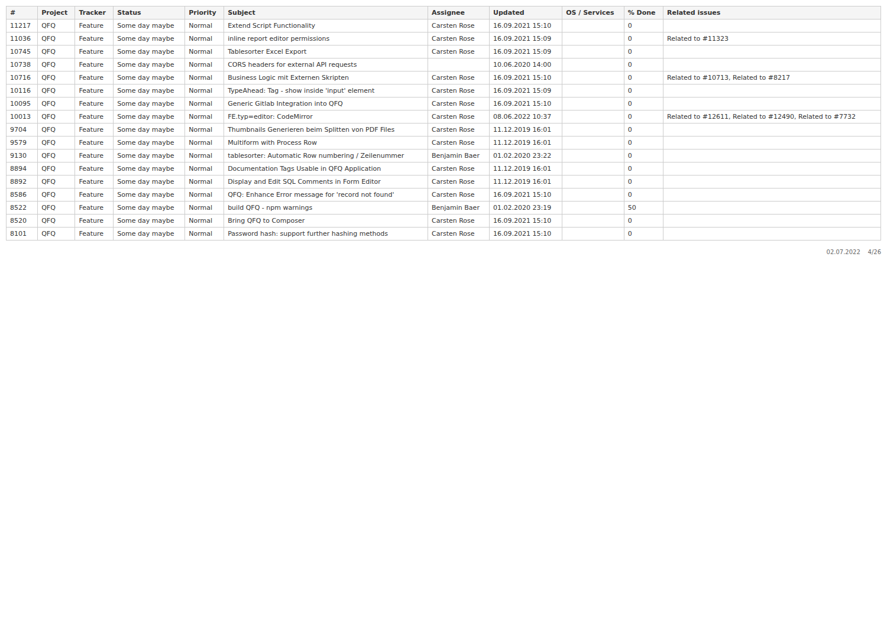| # | Project | Tracker | Status | Priority | Subject | Assignee | Updated | OS / Services | % Done | Related issues |
| --- | --- | --- | --- | --- | --- | --- | --- | --- | --- | --- |
| 11217 | QFQ | Feature | Some day maybe | Normal | Extend Script Functionality | Carsten Rose | 16.09.2021 15:10 | | 0 | |
| 11036 | QFQ | Feature | Some day maybe | Normal | inline report editor permissions | Carsten Rose | 16.09.2021 15:09 | | 0 | Related to #11323 |
| 10745 | QFQ | Feature | Some day maybe | Normal | Tablesorter Excel Export | Carsten Rose | 16.09.2021 15:09 | | 0 | |
| 10738 | QFQ | Feature | Some day maybe | Normal | CORS headers for external API requests | | 10.06.2020 14:00 | | 0 | |
| 10716 | QFQ | Feature | Some day maybe | Normal | Business Logic mit Externen Skripten | Carsten Rose | 16.09.2021 15:10 | | 0 | Related to #10713, Related to #8217 |
| 10116 | QFQ | Feature | Some day maybe | Normal | TypeAhead: Tag - show inside 'input' element | Carsten Rose | 16.09.2021 15:09 | | 0 | |
| 10095 | QFQ | Feature | Some day maybe | Normal | Generic Gitlab Integration into QFQ | Carsten Rose | 16.09.2021 15:10 | | 0 | |
| 10013 | QFQ | Feature | Some day maybe | Normal | FE.typ=editor: CodeMirror | Carsten Rose | 08.06.2022 10:37 | | 0 | Related to #12611, Related to #12490, Related to #7732 |
| 9704 | QFQ | Feature | Some day maybe | Normal | Thumbnails Generieren beim Splitten von PDF Files | Carsten Rose | 11.12.2019 16:01 | | 0 | |
| 9579 | QFQ | Feature | Some day maybe | Normal | Multiform with Process Row | Carsten Rose | 11.12.2019 16:01 | | 0 | |
| 9130 | QFQ | Feature | Some day maybe | Normal | tablesorter: Automatic Row numbering / Zeilenummer | Benjamin Baer | 01.02.2020 23:22 | | 0 | |
| 8894 | QFQ | Feature | Some day maybe | Normal | Documentation Tags Usable in QFQ Application | Carsten Rose | 11.12.2019 16:01 | | 0 | |
| 8892 | QFQ | Feature | Some day maybe | Normal | Display and Edit SQL Comments in Form Editor | Carsten Rose | 11.12.2019 16:01 | | 0 | |
| 8586 | QFQ | Feature | Some day maybe | Normal | QFQ: Enhance Error message for 'record not found' | Carsten Rose | 16.09.2021 15:10 | | 0 | |
| 8522 | QFQ | Feature | Some day maybe | Normal | build QFQ - npm warnings | Benjamin Baer | 01.02.2020 23:19 | | 50 | |
| 8520 | QFQ | Feature | Some day maybe | Normal | Bring QFQ to Composer | Carsten Rose | 16.09.2021 15:10 | | 0 | |
| 8101 | QFQ | Feature | Some day maybe | Normal | Password hash: support further hashing methods | Carsten Rose | 16.09.2021 15:10 | | 0 | |
02.07.2022 4/26